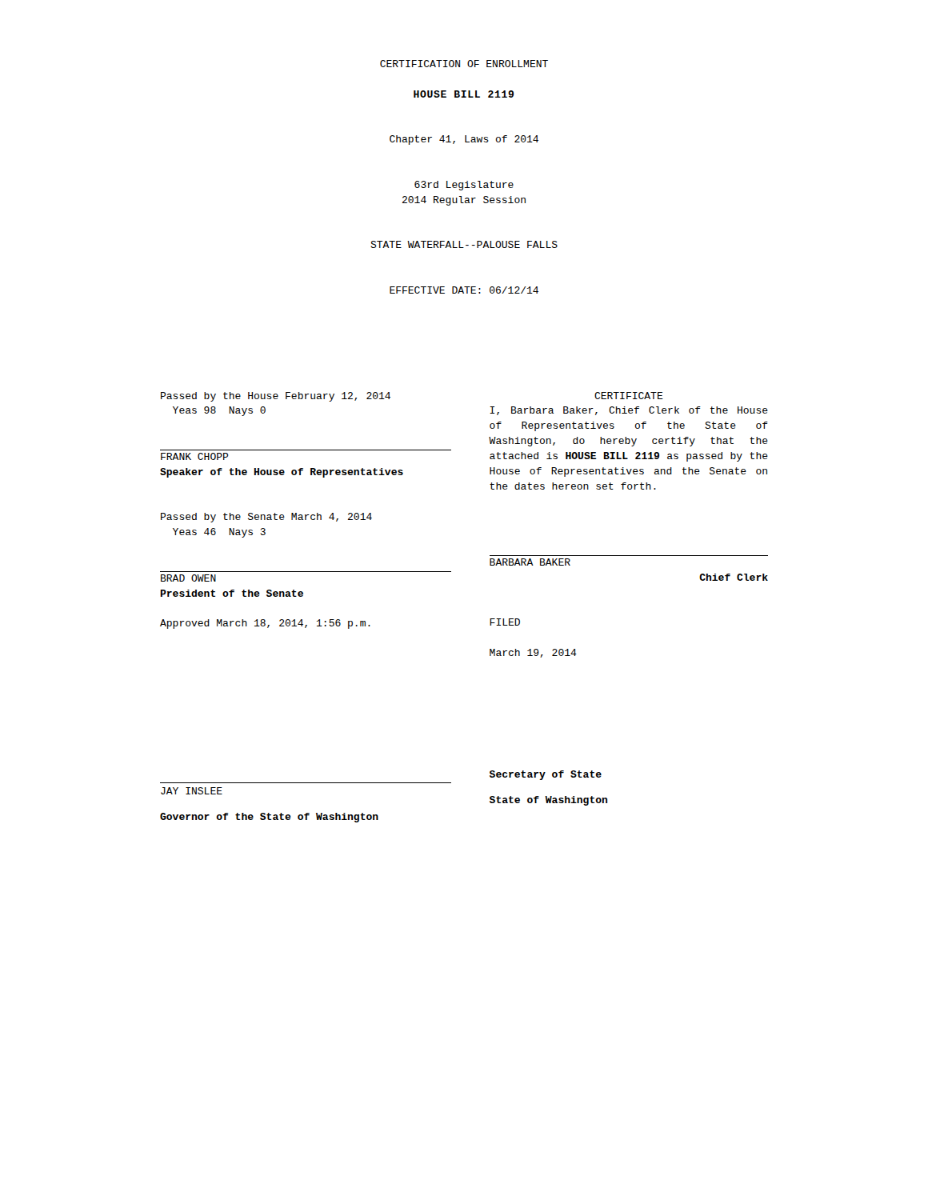CERTIFICATION OF ENROLLMENT
HOUSE BILL 2119
Chapter 41, Laws of 2014
63rd Legislature
2014 Regular Session
STATE WATERFALL--PALOUSE FALLS
EFFECTIVE DATE: 06/12/14
Passed by the House February 12, 2014
Yeas 98 Nays 0
FRANK CHOPP
Speaker of the House of Representatives
Passed by the Senate March 4, 2014
Yeas 46 Nays 3
BRAD OWEN
President of the Senate
Approved March 18, 2014, 1:56 p.m.
CERTIFICATE
I, Barbara Baker, Chief Clerk of the House of Representatives of the State of Washington, do hereby certify that the attached is HOUSE BILL 2119 as passed by the House of Representatives and the Senate on the dates hereon set forth.
BARBARA BAKER
Chief Clerk
FILED
March 19, 2014
JAY INSLEE
Governor of the State of Washington
Secretary of State
State of Washington